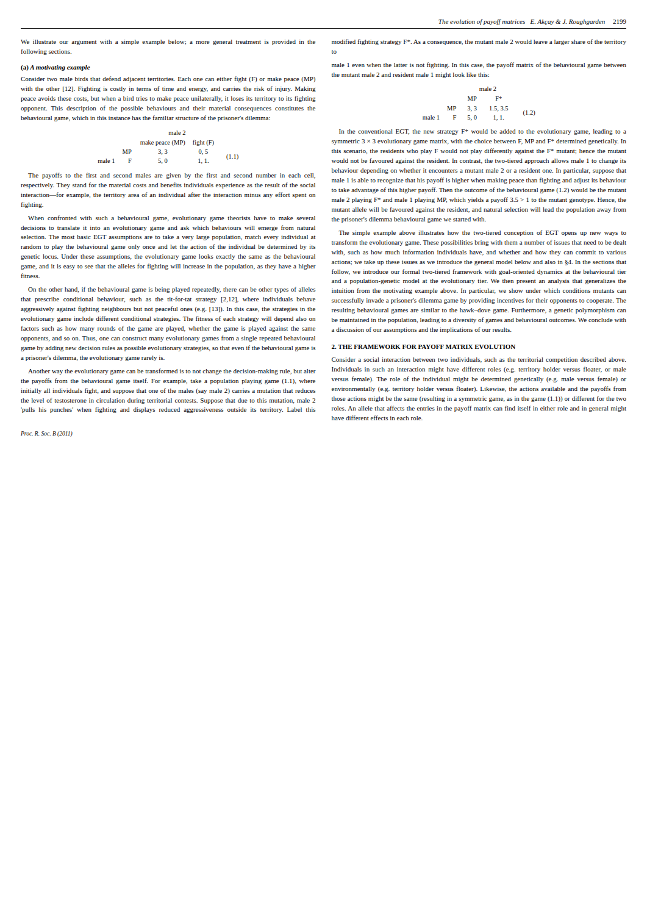The evolution of payoff matrices E. Akçay & J. Roughgarden 2199
We illustrate our argument with a simple example below; a more general treatment is provided in the following sections.
(a) A motivating example
Consider two male birds that defend adjacent territories. Each one can either fight (F) or make peace (MP) with the other [12]. Fighting is costly in terms of time and energy, and carries the risk of injury. Making peace avoids these costs, but when a bird tries to make peace unilaterally, it loses its territory to its fighting opponent. This description of the possible behaviours and their material consequences constitutes the behavioural game, which in this instance has the familiar structure of the prisoner's dilemma:
| | | male 2 | |
| | | make peace (MP) | fight (F) | |
| | MP | 3, 3 | 0, 5 | (1.1) |
| male 1 | F | 5, 0 | 1, 1. |
The payoffs to the first and second males are given by the first and second number in each cell, respectively. They stand for the material costs and benefits individuals experience as the result of the social interaction—for example, the territory area of an individual after the interaction minus any effort spent on fighting.
When confronted with such a behavioural game, evolutionary game theorists have to make several decisions to translate it into an evolutionary game and ask which behaviours will emerge from natural selection. The most basic EGT assumptions are to take a very large population, match every individual at random to play the behavioural game only once and let the action of the individual be determined by its genetic locus. Under these assumptions, the evolutionary game looks exactly the same as the behavioural game, and it is easy to see that the alleles for fighting will increase in the population, as they have a higher fitness.
On the other hand, if the behavioural game is being played repeatedly, there can be other types of alleles that prescribe conditional behaviour, such as the tit-for-tat strategy [2,12], where individuals behave aggressively against fighting neighbours but not peaceful ones (e.g. [13]). In this case, the strategies in the evolutionary game include different conditional strategies. The fitness of each strategy will depend also on factors such as how many rounds of the game are played, whether the game is played against the same opponents, and so on. Thus, one can construct many evolutionary games from a single repeated behavioural game by adding new decision rules as possible evolutionary strategies, so that even if the behavioural game is a prisoner's dilemma, the evolutionary game rarely is.
Another way the evolutionary game can be transformed is to not change the decision-making rule, but alter the payoffs from the behavioural game itself. For example, take a population playing game (1.1), where initially all individuals fight, and suppose that one of the males (say male 2) carries a mutation that reduces the level of testosterone in circulation during territorial contests. Suppose that due to this mutation, male 2 'pulls his punches' when fighting and displays reduced aggressiveness outside its territory. Label this modified fighting strategy F*. As a consequence, the mutant male 2 would leave a larger share of the territory to
male 1 even when the latter is not fighting. In this case, the payoff matrix of the behavioural game between the mutant male 2 and resident male 1 might look like this:
| | | male 2 | |
| | | MP | F* | |
| | MP | 3, 3 | 1.5, 3.5 | (1.2) |
| male 1 | F | 5, 0 | 1, 1. |
In the conventional EGT, the new strategy F* would be added to the evolutionary game, leading to a symmetric 3 × 3 evolutionary game matrix, with the choice between F, MP and F* determined genetically. In this scenario, the residents who play F would not play differently against the F* mutant; hence the mutant would not be favoured against the resident. In contrast, the two-tiered approach allows male 1 to change its behaviour depending on whether it encounters a mutant male 2 or a resident one. In particular, suppose that male 1 is able to recognize that his payoff is higher when making peace than fighting and adjust its behaviour to take advantage of this higher payoff. Then the outcome of the behavioural game (1.2) would be the mutant male 2 playing F* and male 1 playing MP, which yields a payoff 3.5 > 1 to the mutant genotype. Hence, the mutant allele will be favoured against the resident, and natural selection will lead the population away from the prisoner's dilemma behavioural game we started with.
The simple example above illustrates how the two-tiered conception of EGT opens up new ways to transform the evolutionary game. These possibilities bring with them a number of issues that need to be dealt with, such as how much information individuals have, and whether and how they can commit to various actions; we take up these issues as we introduce the general model below and also in §4. In the sections that follow, we introduce our formal two-tiered framework with goal-oriented dynamics at the behavioural tier and a population-genetic model at the evolutionary tier. We then present an analysis that generalizes the intuition from the motivating example above. In particular, we show under which conditions mutants can successfully invade a prisoner's dilemma game by providing incentives for their opponents to cooperate. The resulting behavioural games are similar to the hawk–dove game. Furthermore, a genetic polymorphism can be maintained in the population, leading to a diversity of games and behavioural outcomes. We conclude with a discussion of our assumptions and the implications of our results.
2. The framework for payoff matrix evolution
Consider a social interaction between two individuals, such as the territorial competition described above. Individuals in such an interaction might have different roles (e.g. territory holder versus floater, or male versus female). The role of the individual might be determined genetically (e.g. male versus female) or environmentally (e.g. territory holder versus floater). Likewise, the actions available and the payoffs from those actions might be the same (resulting in a symmetric game, as in the game (1.1)) or different for the two roles. An allele that affects the entries in the payoff matrix can find itself in either role and in general might have different effects in each role.
Proc. R. Soc. B (2011)